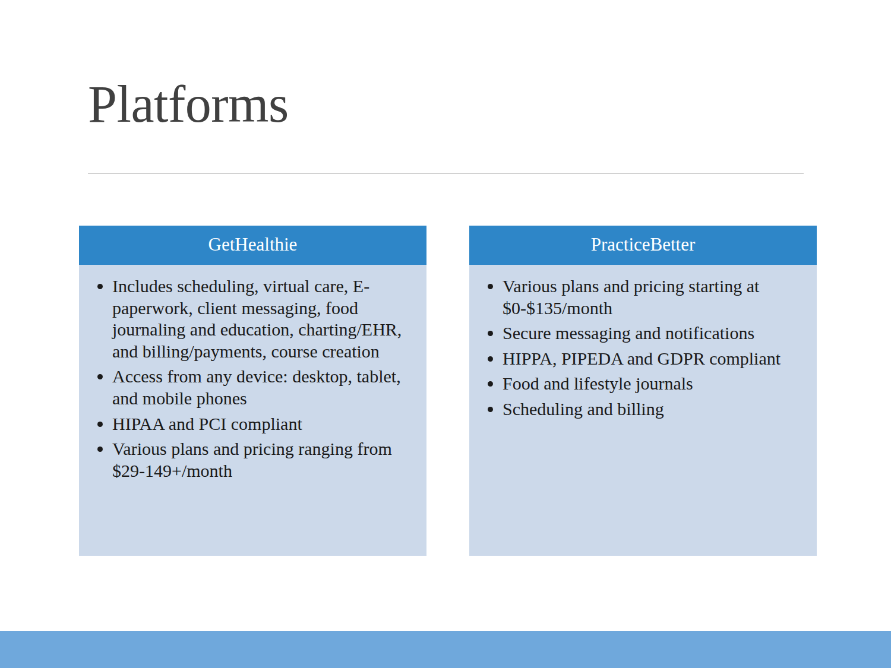Platforms
GetHealthie
Includes scheduling, virtual care, E-paperwork, client messaging, food journaling and education, charting/EHR, and billing/payments, course creation
Access from any device: desktop, tablet, and mobile phones
HIPAA and PCI compliant
Various plans and pricing ranging from $29-149+/month
PracticeBetter
Various plans and pricing starting at $0-$135/month
Secure messaging and notifications
HIPPA, PIPEDA and GDPR compliant
Food and lifestyle journals
Scheduling and billing